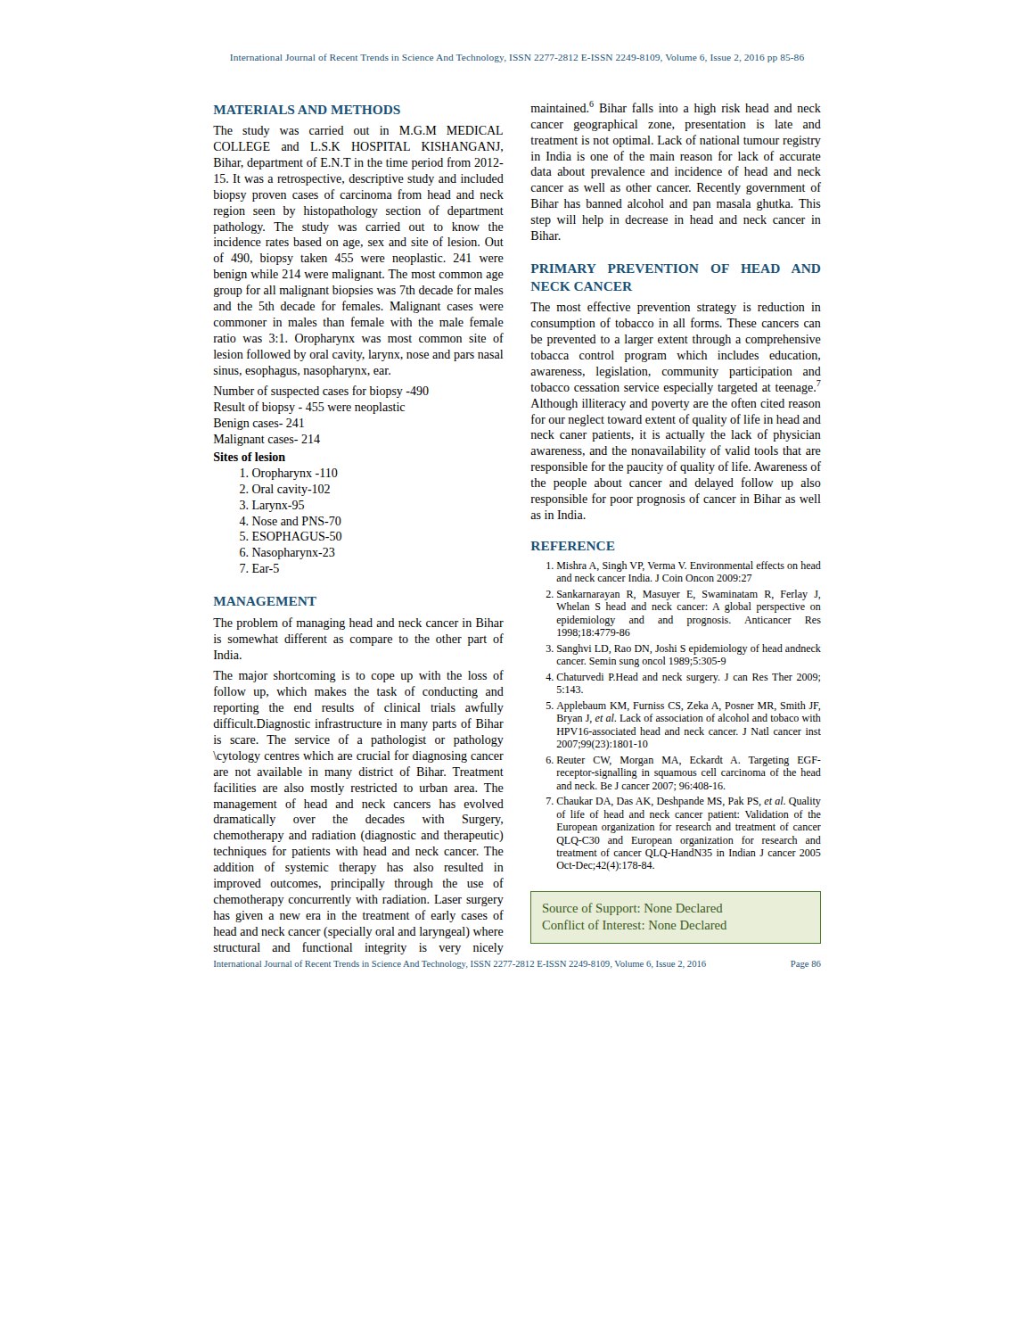International Journal of Recent Trends in Science And Technology, ISSN 2277-2812 E-ISSN 2249-8109, Volume 6, Issue 2, 2016 pp 85-86
MATERIALS AND METHODS
The study was carried out in M.G.M MEDICAL COLLEGE and L.S.K HOSPITAL KISHANGANJ, Bihar, department of E.N.T in the time period from 2012-15. It was a retrospective, descriptive study and included biopsy proven cases of carcinoma from head and neck region seen by histopathology section of department pathology. The study was carried out to know the incidence rates based on age, sex and site of lesion. Out of 490, biopsy taken 455 were neoplastic. 241 were benign while 214 were malignant. The most common age group for all malignant biopsies was 7th decade for males and the 5th decade for females. Malignant cases were commoner in males than female with the male female ratio was 3:1. Oropharynx was most common site of lesion followed by oral cavity, larynx, nose and pars nasal sinus, esophagus, nasopharynx, ear.
Number of suspected cases for biopsy -490
Result of biopsy - 455 were neoplastic
Benign cases- 241
Malignant cases- 214
Sites of lesion
Oropharynx -110
Oral cavity-102
Larynx-95
Nose and PNS-70
ESOPHAGUS-50
Nasopharynx-23
Ear-5
MANAGEMENT
The problem of managing head and neck cancer in Bihar is somewhat different as compare to the other part of India.
The major shortcoming is to cope up with the loss of follow up, which makes the task of conducting and reporting the end results of clinical trials awfully difficult.Diagnostic infrastructure in many parts of Bihar is scare. The service of a pathologist or pathology \cytology centres which are crucial for diagnosing cancer are not available in many district of Bihar. Treatment facilities are also mostly restricted to urban area. The management of head and neck cancers has evolved dramatically over the decades with Surgery, chemotherapy and radiation (diagnostic and therapeutic) techniques for patients with head and neck cancer. The addition of systemic therapy has also resulted in improved outcomes, principally through the use of chemotherapy concurrently with radiation. Laser surgery has given a new era in the treatment of early cases of head and neck cancer (specially oral and laryngeal) where structural and functional integrity is very nicely maintained.6 Bihar falls into a high risk head and neck cancer geographical zone, presentation is late and treatment is not optimal. Lack of national tumour registry in India is one of the main reason for lack of accurate data about prevalence and incidence of head and neck cancer as well as other cancer. Recently government of Bihar has banned alcohol and pan masala ghutka. This step will help in decrease in head and neck cancer in Bihar.
PRIMARY PREVENTION OF HEAD AND NECK CANCER
The most effective prevention strategy is reduction in consumption of tobacco in all forms. These cancers can be prevented to a larger extent through a comprehensive tobacca control program which includes education, awareness, legislation, community participation and tobacco cessation service especially targeted at teenage.7 Although illiteracy and poverty are the often cited reason for our neglect toward extent of quality of life in head and neck caner patients, it is actually the lack of physician awareness, and the nonavailability of valid tools that are responsible for the paucity of quality of life. Awareness of the people about cancer and delayed follow up also responsible for poor prognosis of cancer in Bihar as well as in India.
REFERENCE
Mishra A, Singh VP, Verma V. Environmental effects on head and neck cancer India. J Coin Oncon 2009:27
Sankarnarayan R, Masuyer E, Swaminatam R, Ferlay J, Whelan S head and neck cancer: A global perspective on epidemiology and and prognosis. Anticancer Res 1998;18:4779-86
Sanghvi LD, Rao DN, Joshi S epidemiology of head andneck cancer. Semin sung oncol 1989;5:305-9
Chaturvedi P.Head and neck surgery. J can Res Ther 2009; 5:143.
Applebaum KM, Furniss CS, Zeka A, Posner MR, Smith JF, Bryan J, et al. Lack of association of alcohol and tobaco with HPV16-associated head and neck cancer. J Natl cancer inst 2007;99(23):1801-10
Reuter CW, Morgan MA, Eckardt A. Targeting EGF-receptor-signalling in squamous cell carcinoma of the head and neck. Be J cancer 2007; 96:408-16.
Chaukar DA, Das AK, Deshpande MS, Pak PS, et al. Quality of life of head and neck cancer patient: Validation of the European organization for research and treatment of cancer QLQ-C30 and European organization for research and treatment of cancer QLQ-HandN35 in Indian J cancer 2005 Oct-Dec;42(4):178-84.
Source of Support: None Declared
Conflict of Interest: None Declared
International Journal of Recent Trends in Science And Technology, ISSN 2277-2812 E-ISSN 2249-8109, Volume 6, Issue 2, 2016
Page 86